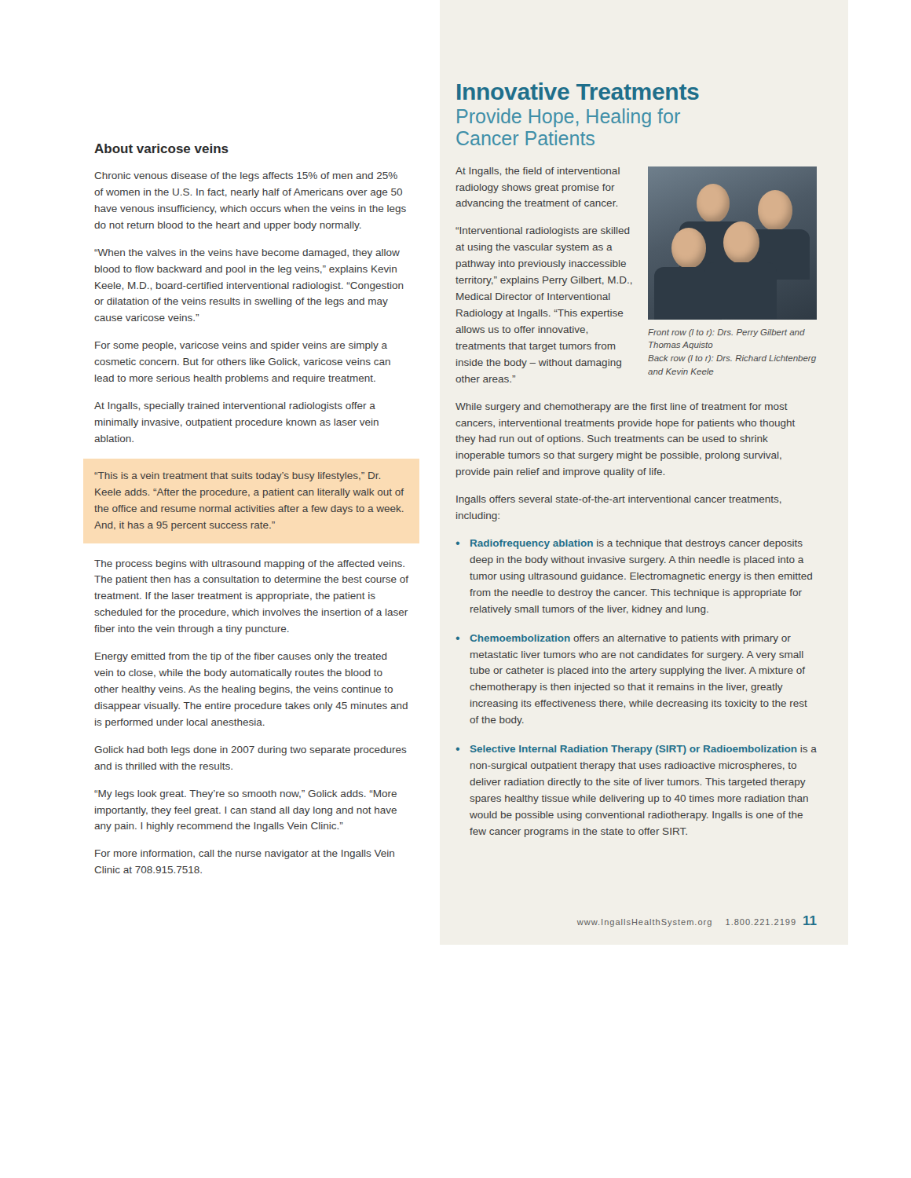About varicose veins
Chronic venous disease of the legs affects 15% of men and 25% of women in the U.S. In fact, nearly half of Americans over age 50 have venous insufficiency, which occurs when the veins in the legs do not return blood to the heart and upper body normally.
“When the valves in the veins have become damaged, they allow blood to flow backward and pool in the leg veins,” explains Kevin Keele, M.D., board-certified interventional radiologist. “Congestion or dilatation of the veins results in swelling of the legs and may cause varicose veins.”
For some people, varicose veins and spider veins are simply a cosmetic concern. But for others like Golick, varicose veins can lead to more serious health problems and require treatment.
At Ingalls, specially trained interventional radiologists offer a minimally invasive, outpatient procedure known as laser vein ablation.
“This is a vein treatment that suits today’s busy lifestyles,” Dr. Keele adds. “After the procedure, a patient can literally walk out of the office and resume normal activities after a few days to a week. And, it has a 95 percent success rate.”
The process begins with ultrasound mapping of the affected veins. The patient then has a consultation to determine the best course of treatment. If the laser treatment is appropriate, the patient is scheduled for the procedure, which involves the insertion of a laser fiber into the vein through a tiny puncture.
Energy emitted from the tip of the fiber causes only the treated vein to close, while the body automatically routes the blood to other healthy veins. As the healing begins, the veins continue to disappear visually. The entire procedure takes only 45 minutes and is performed under local anesthesia.
Golick had both legs done in 2007 during two separate procedures and is thrilled with the results.
“My legs look great. They’re so smooth now,” Golick adds. “More importantly, they feel great. I can stand all day long and not have any pain. I highly recommend the Ingalls Vein Clinic.”
For more information, call the nurse navigator at the Ingalls Vein Clinic at 708.915.7518.
Innovative Treatments Provide Hope, Healing for Cancer Patients
Front row (l to r): Drs. Perry Gilbert and Thomas Aquisto
Back row (l to r): Drs. Richard Lichtenberg and Kevin Keele
At Ingalls, the field of interventional radiology shows great promise for advancing the treatment of cancer.
“Interventional radiologists are skilled at using the vascular system as a pathway into previously inaccessible territory,” explains Perry Gilbert, M.D., Medical Director of Interventional Radiology at Ingalls. “This expertise allows us to offer innovative, treatments that target tumors from inside the body – without damaging other areas.”
While surgery and chemotherapy are the first line of treatment for most cancers, interventional treatments provide hope for patients who thought they had run out of options. Such treatments can be used to shrink inoperable tumors so that surgery might be possible, prolong survival, provide pain relief and improve quality of life.
Ingalls offers several state-of-the-art interventional cancer treatments, including:
Radiofrequency ablation is a technique that destroys cancer deposits deep in the body without invasive surgery. A thin needle is placed into a tumor using ultrasound guidance. Electromagnetic energy is then emitted from the needle to destroy the cancer. This technique is appropriate for relatively small tumors of the liver, kidney and lung.
Chemoembolization offers an alternative to patients with primary or metastatic liver tumors who are not candidates for surgery. A very small tube or catheter is placed into the artery supplying the liver. A mixture of chemotherapy is then injected so that it remains in the liver, greatly increasing its effectiveness there, while decreasing its toxicity to the rest of the body.
Selective Internal Radiation Therapy (SIRT) or Radioembolization is a non-surgical outpatient therapy that uses radioactive microspheres, to deliver radiation directly to the site of liver tumors. This targeted therapy spares healthy tissue while delivering up to 40 times more radiation than would be possible using conventional radiotherapy. Ingalls is one of the few cancer programs in the state to offer SIRT.
www.IngallsHealthSystem.org 1.800.221.219911